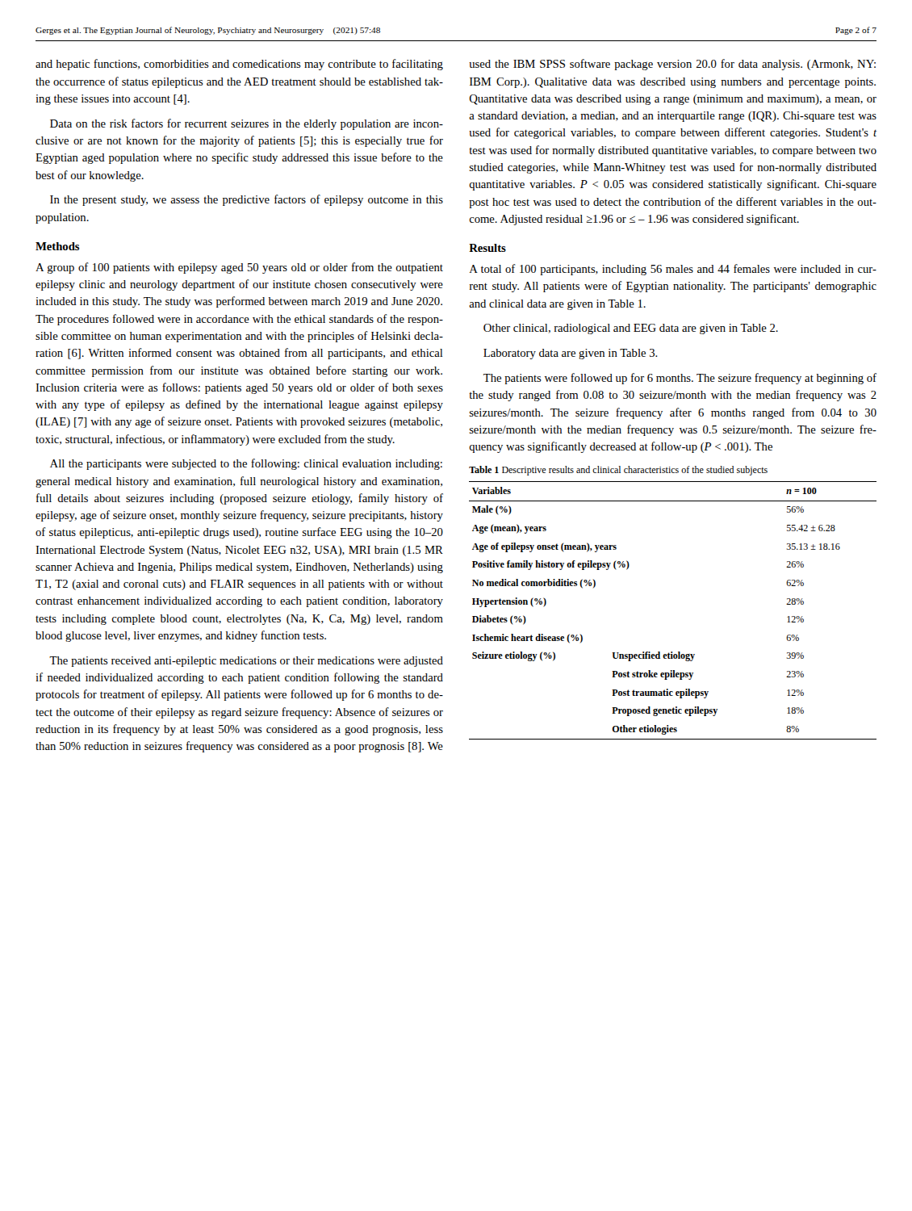Gerges et al. The Egyptian Journal of Neurology, Psychiatry and Neurosurgery (2021) 57:48 Page 2 of 7
and hepatic functions, comorbidities and comedications may contribute to facilitating the occurrence of status epilepticus and the AED treatment should be established taking these issues into account [4].
Data on the risk factors for recurrent seizures in the elderly population are inconclusive or are not known for the majority of patients [5]; this is especially true for Egyptian aged population where no specific study addressed this issue before to the best of our knowledge.
In the present study, we assess the predictive factors of epilepsy outcome in this population.
Methods
A group of 100 patients with epilepsy aged 50 years old or older from the outpatient epilepsy clinic and neurology department of our institute chosen consecutively were included in this study. The study was performed between march 2019 and June 2020. The procedures followed were in accordance with the ethical standards of the responsible committee on human experimentation and with the principles of Helsinki declaration [6]. Written informed consent was obtained from all participants, and ethical committee permission from our institute was obtained before starting our work. Inclusion criteria were as follows: patients aged 50 years old or older of both sexes with any type of epilepsy as defined by the international league against epilepsy (ILAE) [7] with any age of seizure onset. Patients with provoked seizures (metabolic, toxic, structural, infectious, or inflammatory) were excluded from the study.
All the participants were subjected to the following: clinical evaluation including: general medical history and examination, full neurological history and examination, full details about seizures including (proposed seizure etiology, family history of epilepsy, age of seizure onset, monthly seizure frequency, seizure precipitants, history of status epilepticus, anti-epileptic drugs used), routine surface EEG using the 10–20 International Electrode System (Natus, Nicolet EEG n32, USA), MRI brain (1.5 MR scanner Achieva and Ingenia, Philips medical system, Eindhoven, Netherlands) using T1, T2 (axial and coronal cuts) and FLAIR sequences in all patients with or without contrast enhancement individualized according to each patient condition, laboratory tests including complete blood count, electrolytes (Na, K, Ca, Mg) level, random blood glucose level, liver enzymes, and kidney function tests.
The patients received anti-epileptic medications or their medications were adjusted if needed individualized according to each patient condition following the standard protocols for treatment of epilepsy. All patients were followed up for 6 months to detect the outcome of their epilepsy as regard seizure frequency: Absence of seizures or reduction in its frequency by at least 50% was considered as a good prognosis, less than 50% reduction in seizures frequency was considered as a poor prognosis [8]. We used the IBM SPSS software package version 20.0 for data analysis. (Armonk, NY: IBM Corp.). Qualitative data was described using numbers and percentage points. Quantitative data was described using a range (minimum and maximum), a mean, or a standard deviation, a median, and an interquartile range (IQR). Chi-square test was used for categorical variables, to compare between different categories. Student's t test was used for normally distributed quantitative variables, to compare between two studied categories, while Mann-Whitney test was used for non-normally distributed quantitative variables. P < 0.05 was considered statistically significant. Chi-square post hoc test was used to detect the contribution of the different variables in the outcome. Adjusted residual ≥1.96 or ≤ – 1.96 was considered significant.
Results
A total of 100 participants, including 56 males and 44 females were included in current study. All patients were of Egyptian nationality. The participants' demographic and clinical data are given in Table 1.
Other clinical, radiological and EEG data are given in Table 2.
Laboratory data are given in Table 3.
The patients were followed up for 6 months. The seizure frequency at beginning of the study ranged from 0.08 to 30 seizure/month with the median frequency was 2 seizures/month. The seizure frequency after 6 months ranged from 0.04 to 30 seizure/month with the median frequency was 0.5 seizure/month. The seizure frequency was significantly decreased at follow-up (P < .001). The
Table 1 Descriptive results and clinical characteristics of the studied subjects
| Variables | n = 100 |
| --- | --- |
| Male (%) | 56% |
| Age (mean), years | 55.42 ± 6.28 |
| Age of epilepsy onset (mean), years | 35.13 ± 18.16 |
| Positive family history of epilepsy (%) | 26% |
| No medical comorbidities (%) | 62% |
| Hypertension (%) | 28% |
| Diabetes (%) | 12% |
| Ischemic heart disease (%) | 6% |
| Seizure etiology (%) | Unspecified etiology | 39% |
| | Post stroke epilepsy | 23% |
| | Post traumatic epilepsy | 12% |
| | Proposed genetic epilepsy | 18% |
| | Other etiologies | 8% |